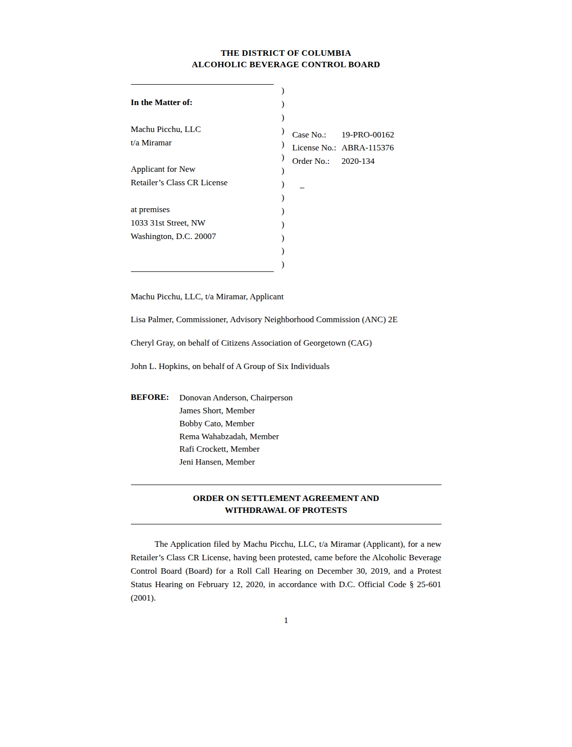THE DISTRICT OF COLUMBIA ALCOHOLIC BEVERAGE CONTROL BOARD
| In the Matter of: Machu Picchu, LLC t/a Miramar Applicant for New Retailer’s Class CR License at premises 1033 31st Street, NW Washington, D.C. 20007 | ) ) ) ) ) ) ) ) ) ) ) ) ) ) | / Case No.: / 19-PRO-00162 / / License No.: / ABRA-115376 / / Order No.: / 2020-134 / – |
Machu Picchu, LLC, t/a Miramar, Applicant
Lisa Palmer, Commissioner, Advisory Neighborhood Commission (ANC) 2E
Cheryl Gray, on behalf of Citizens Association of Georgetown (CAG)
John L. Hopkins, on behalf of A Group of Six Individuals
BEFORE:
Donovan Anderson, Chairperson
James Short, Member
Bobby Cato, Member
Rema Wahabzadah, Member
Rafi Crockett, Member
Jeni Hansen, Member
ORDER ON SETTLEMENT AGREEMENT AND
WITHDRAWAL OF PROTESTS
The Application filed by Machu Picchu, LLC, t/a Miramar (Applicant), for a new Retailer’s Class CR License, having been protested, came before the Alcoholic Beverage Control Board (Board) for a Roll Call Hearing on December 30, 2019, and a Protest Status Hearing on February 12, 2020, in accordance with D.C. Official Code § 25-601 (2001).
1